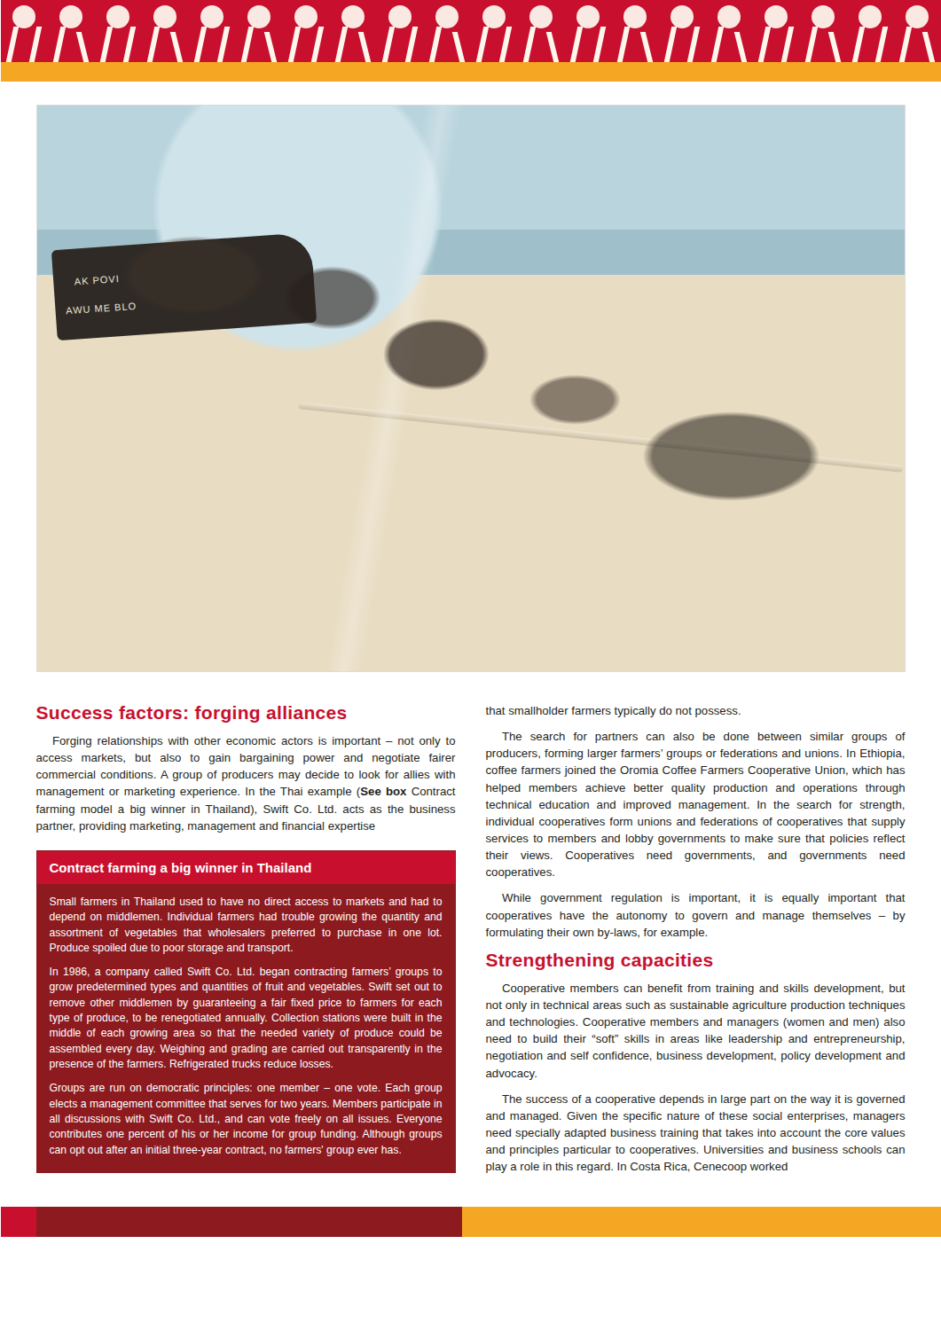Success factors: forging alliances
Forging relationships with other economic actors is important – not only to access markets, but also to gain bargaining power and negotiate fairer commercial conditions. A group of producers may decide to look for allies with management or marketing experience. In the Thai example (See box Contract farming model a big winner in Thailand), Swift Co. Ltd. acts as the business partner, providing marketing, management and financial expertise
Contract farming a big winner in Thailand
Small farmers in Thailand used to have no direct access to markets and had to depend on middlemen. Individual farmers had trouble growing the quantity and assortment of vegetables that wholesalers preferred to purchase in one lot. Produce spoiled due to poor storage and transport.
In 1986, a company called Swift Co. Ltd. began contracting farmers’ groups to grow predetermined types and quantities of fruit and vegetables. Swift set out to remove other middlemen by guaranteeing a fair fixed price to farmers for each type of produce, to be renegotiated annually. Collection stations were built in the middle of each growing area so that the needed variety of produce could be assembled every day. Weighing and grading are carried out transparently in the presence of the farmers. Refrigerated trucks reduce losses.
Groups are run on democratic principles: one member – one vote. Each group elects a management committee that serves for two years. Members participate in all discussions with Swift Co. Ltd., and can vote freely on all issues. Everyone contributes one percent of his or her income for group funding. Although groups can opt out after an initial three-year contract, no farmers' group ever has.
that smallholder farmers typically do not possess.
The search for partners can also be done between similar groups of producers, forming larger farmers’ groups or federations and unions. In Ethiopia, coffee farmers joined the Oromia Coffee Farmers Cooperative Union, which has helped members achieve better quality production and operations through technical education and improved management. In the search for strength, individual cooperatives form unions and federations of cooperatives that supply services to members and lobby governments to make sure that policies reflect their views. Cooperatives need governments, and governments need cooperatives.
While government regulation is important, it is equally important that cooperatives have the autonomy to govern and manage themselves – by formulating their own by-laws, for example.
Strengthening capacities
Cooperative members can benefit from training and skills development, but not only in technical areas such as sustainable agriculture production techniques and technologies. Cooperative members and managers (women and men) also need to build their “soft” skills in areas like leadership and entrepreneurship, negotiation and self confidence, business development, policy development and advocacy.
The success of a cooperative depends in large part on the way it is governed and managed. Given the specific nature of these social enterprises, managers need specially adapted business training that takes into account the core values and principles particular to cooperatives. Universities and business schools can play a role in this regard. In Costa Rica, Cenecoop worked